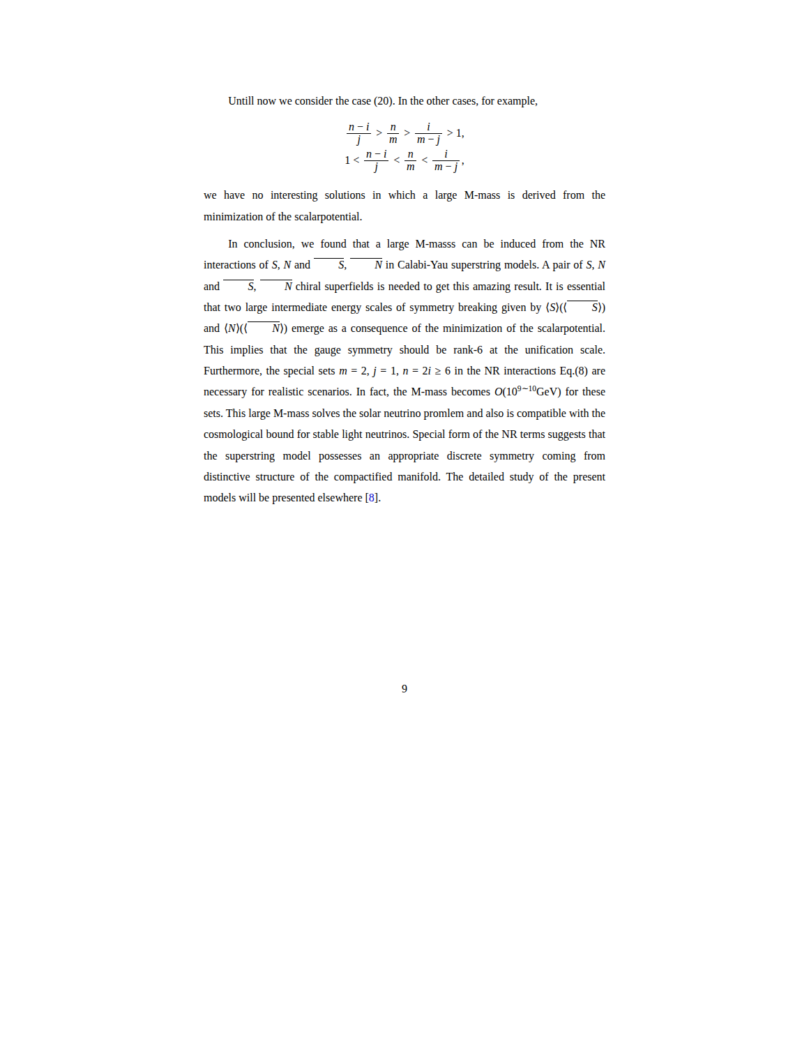Untill now we consider the case (20). In the other cases, for example,
n − i j > nm > im − j > 1, 1 < n − i j < nm < im − j,
we have no interesting solutions in which a large M-mass is derived from the minimization of the scalarpotential.
In conclusion, we found that a large M-masss can be induced from the NR interactions of S, N and S, N in Calabi-Yau superstring models. A pair of S, N and S, N chiral superfields is needed to get this amazing result. It is essential that two large intermediate energy scales of symmetry breaking given by ⟨S⟩(⟨S⟩) and ⟨N⟩(⟨N⟩) emerge as a consequence of the minimization of the scalarpotential. This implies that the gauge symmetry should be rank-6 at the unification scale. Furthermore, the special sets m = 2, j = 1, n = 2i ≥ 6 in the NR interactions Eq.(8) are necessary for realistic scenarios. In fact, the M-mass becomes O(109∼10GeV) for these sets. This large M-mass solves the solar neutrino promlem and also is compatible with the cosmological bound for stable light neutrinos. Special form of the NR terms suggests that the superstring model possesses an appropriate discrete symmetry coming from distinctive structure of the compactified manifold. The detailed study of the present models will be presented elsewhere [8].
9